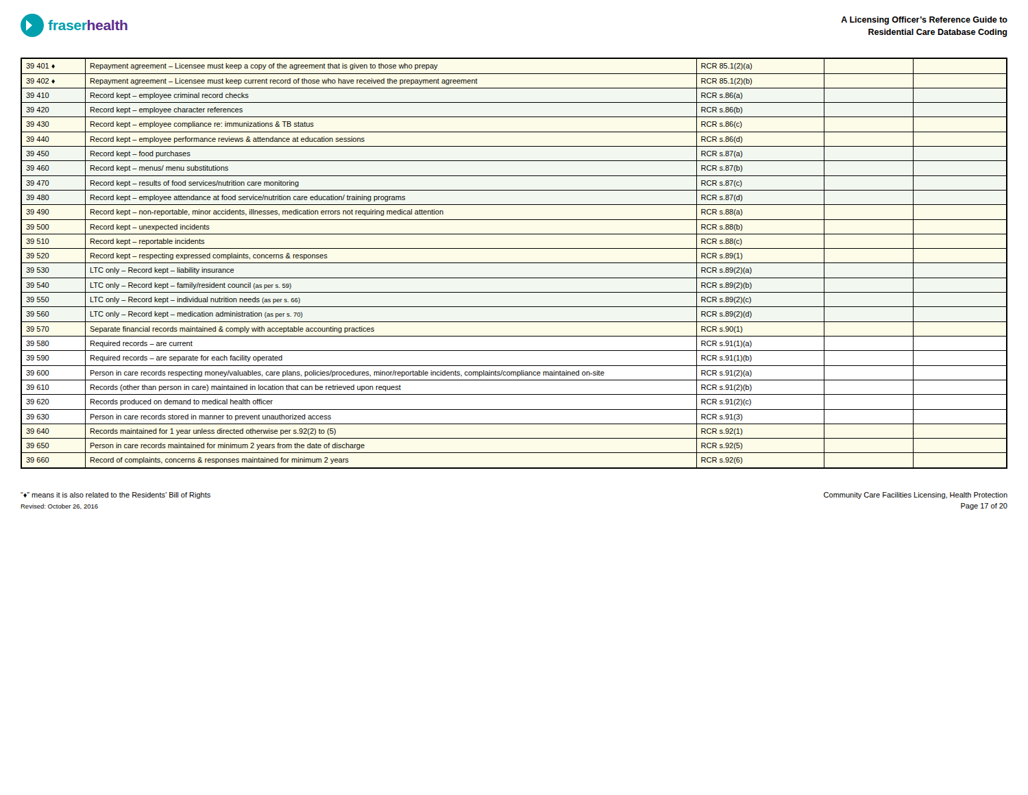fraser health
A Licensing Officer’s Reference Guide to
Residential Care Database Coding
| 39 401 ♦ | Repayment agreement – Licensee must keep a copy of the agreement that is given to those who prepay | RCR 85.1(2)(a) | | |
| 39 402 ♦ | Repayment agreement – Licensee must keep current record of those who have received the prepayment agreement | RCR 85.1(2)(b) | | |
| 39 410 | Record kept – employee criminal record checks | RCR s.86(a) | | |
| 39 420 | Record kept – employee character references | RCR s.86(b) | | |
| 39 430 | Record kept – employee compliance re: immunizations & TB status | RCR s.86(c) | | |
| 39 440 | Record kept – employee performance reviews & attendance at education sessions | RCR s.86(d) | | |
| 39 450 | Record kept – food purchases | RCR s.87(a) | | |
| 39 460 | Record kept – menus/ menu substitutions | RCR s.87(b) | | |
| 39 470 | Record kept – results of food services/nutrition care monitoring | RCR s.87(c) | | |
| 39 480 | Record kept – employee attendance at food service/nutrition care education/ training programs | RCR s.87(d) | | |
| 39 490 | Record kept – non-reportable, minor accidents, illnesses, medication errors not requiring medical attention | RCR s.88(a) | | |
| 39 500 | Record kept – unexpected incidents | RCR s.88(b) | | |
| 39 510 | Record kept – reportable incidents | RCR s.88(c) | | |
| 39 520 | Record kept – respecting expressed complaints, concerns & responses | RCR s.89(1) | | |
| 39 530 | LTC only – Record kept – liability insurance | RCR s.89(2)(a) | | |
| 39 540 | LTC only – Record kept – family/resident council (as per s. 59) | RCR s.89(2)(b) | | |
| 39 550 | LTC only – Record kept – individual nutrition needs (as per s. 66) | RCR s.89(2)(c) | | |
| 39 560 | LTC only – Record kept – medication administration (as per s. 70) | RCR s.89(2)(d) | | |
| 39 570 | Separate financial records maintained & comply with acceptable accounting practices | RCR s.90(1) | | |
| 39 580 | Required records – are current | RCR s.91(1)(a) | | |
| 39 590 | Required records – are separate for each facility operated | RCR s.91(1)(b) | | |
| 39 600 | Person in care records respecting money/valuables, care plans, policies/procedures, minor/reportable incidents, complaints/compliance maintained on-site | RCR s.91(2)(a) | | |
| 39 610 | Records (other than person in care) maintained in location that can be retrieved upon request | RCR s.91(2)(b) | | |
| 39 620 | Records produced on demand to medical health officer | RCR s.91(2)(c) | | |
| 39 630 | Person in care records stored in manner to prevent unauthorized access | RCR s.91(3) | | |
| 39 640 | Records maintained for 1 year unless directed otherwise per s.92(2) to (5) | RCR s.92(1) | | |
| 39 650 | Person in care records maintained for minimum 2 years from the date of discharge | RCR s.92(5) | | |
| 39 660 | Record of complaints, concerns & responses maintained for minimum 2 years | RCR s.92(6) | | |
“♦” means it is also related to the Residents’ Bill of Rights
Revised: October 26, 2016
Community Care Facilities Licensing, Health Protection
Page 17 of 20